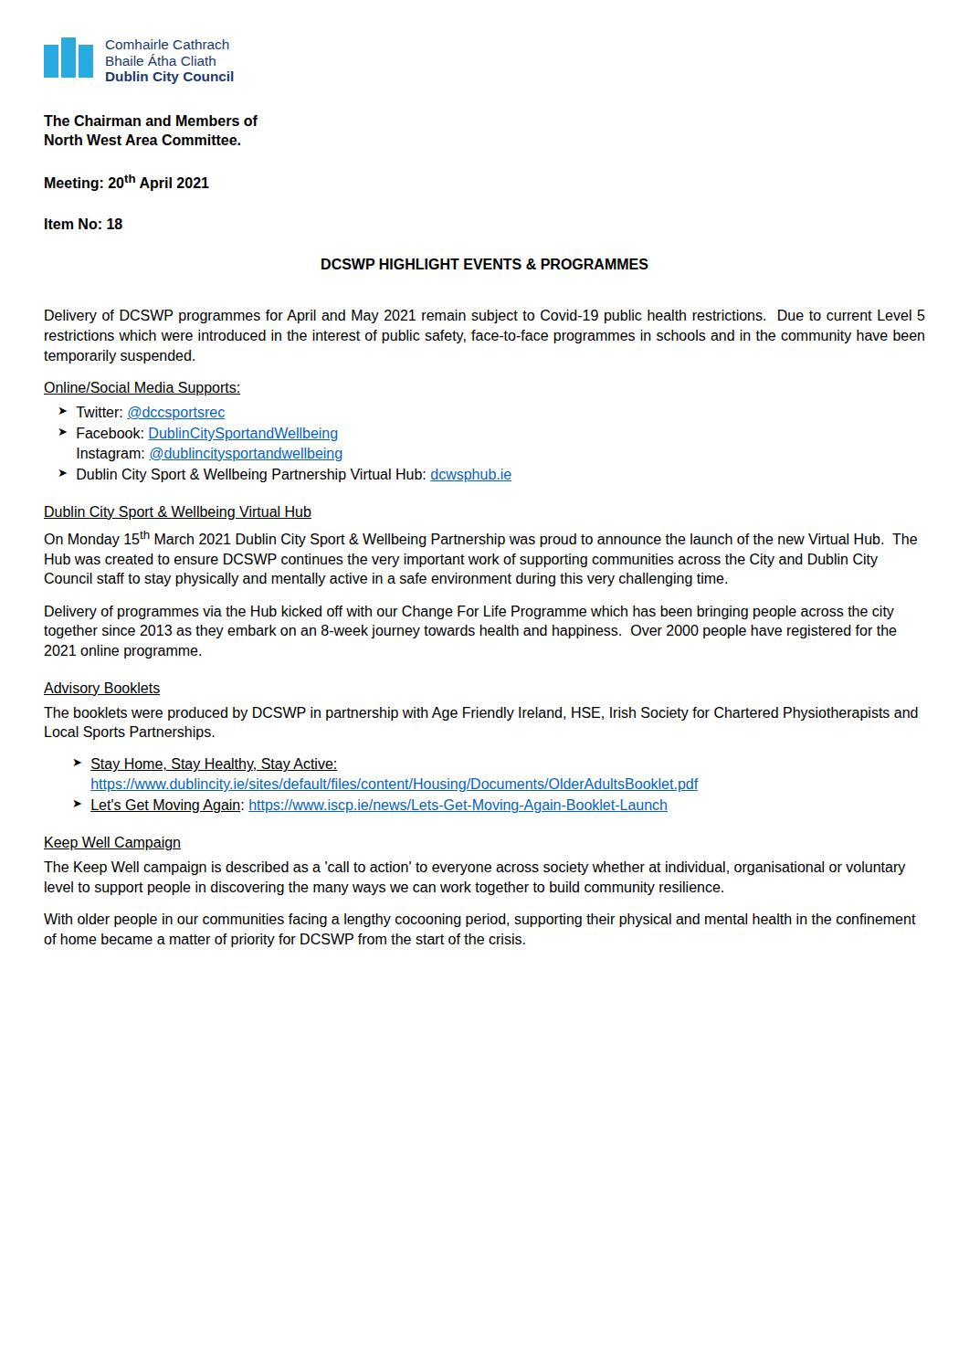| | Comhairle Cathrach Bhaile Átha Cliath Dublin City Council |
The Chairman and Members of
North West Area Committee.
Meeting: 20th April 2021
Item No: 18
DCSWP HIGHLIGHT EVENTS & PROGRAMMES
Delivery of DCSWP programmes for April and May 2021 remain subject to Covid-19 public health restrictions. Due to current Level 5 restrictions which were introduced in the interest of public safety, face-to-face programmes in schools and in the community have been temporarily suspended.
Online/Social Media Supports:
Twitter: @dccsportsrec
Facebook: DublinCitySportandWellbeing
Instagram: @dublincitysportandwellbeing
Dublin City Sport & Wellbeing Partnership Virtual Hub: dcwsphub.ie
Dublin City Sport & Wellbeing Virtual Hub
On Monday 15th March 2021 Dublin City Sport & Wellbeing Partnership was proud to announce the launch of the new Virtual Hub. The Hub was created to ensure DCSWP continues the very important work of supporting communities across the City and Dublin City Council staff to stay physically and mentally active in a safe environment during this very challenging time.
Delivery of programmes via the Hub kicked off with our Change For Life Programme which has been bringing people across the city together since 2013 as they embark on an 8-week journey towards health and happiness. Over 2000 people have registered for the 2021 online programme.
Advisory Booklets
The booklets were produced by DCSWP in partnership with Age Friendly Ireland, HSE, Irish Society for Chartered Physiotherapists and Local Sports Partnerships.
Stay Home, Stay Healthy, Stay Active:
https://www.dublincity.ie/sites/default/files/content/Housing/Documents/OlderAdultsBooklet.pdf
Let's Get Moving Again: https://www.iscp.ie/news/Lets-Get-Moving-Again-Booklet-Launch
Keep Well Campaign
The Keep Well campaign is described as a 'call to action' to everyone across society whether at individual, organisational or voluntary level to support people in discovering the many ways we can work together to build community resilience.
With older people in our communities facing a lengthy cocooning period, supporting their physical and mental health in the confinement of home became a matter of priority for DCSWP from the start of the crisis.